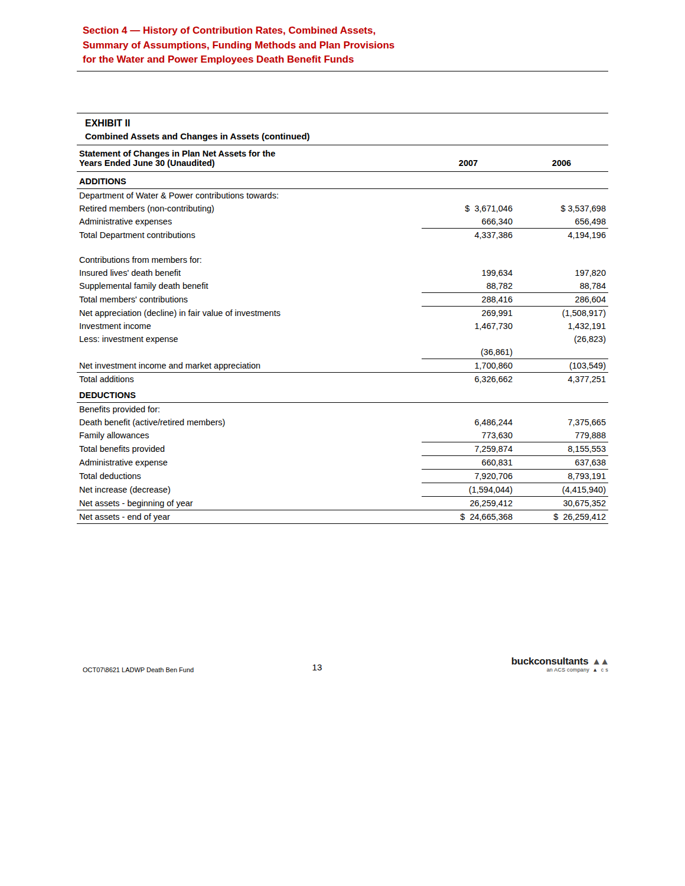Section 4 — History of Contribution Rates, Combined Assets,
Summary of Assumptions, Funding Methods and Plan Provisions
for the Water and Power Employees Death Benefit Funds
EXHIBIT II
Combined Assets and Changes in Assets (continued)
| Statement of Changes in Plan Net Assets for the Years Ended June 30 (Unaudited) | 2007 | 2006 |
| --- | --- | --- |
| ADDITIONS |
| Department of Water & Power contributions towards: | | |
| Retired members (non-contributing) | $ 3,671,046 | $ 3,537,698 |
| Administrative expenses | 666,340 | 656,498 |
| Total Department contributions | 4,337,386 | 4,194,196 |
| Contributions from members for: | | |
| Insured lives' death benefit | 199,634 | 197,820 |
| Supplemental family death benefit | 88,782 | 88,784 |
| Total members' contributions | 288,416 | 286,604 |
| Net appreciation (decline) in fair value of investments | 269,991 | (1,508,917) |
| Investment income | 1,467,730 | 1,432,191 |
| Less: investment expense | | (26,823) |
| | (36,861) | |
| Net investment income and market appreciation | 1,700,860 | (103,549) |
| Total additions | 6,326,662 | 4,377,251 |
| DEDUCTIONS |
| Benefits provided for: | | |
| Death benefit (active/retired members) | 6,486,244 | 7,375,665 |
| Family allowances | 773,630 | 779,888 |
| Total benefits provided | 7,259,874 | 8,155,553 |
| Administrative expense | 660,831 | 637,638 |
| Total deductions | 7,920,706 | 8,793,191 |
| Net increase (decrease) | (1,594,044) | (4,415,940) |
| Net assets - beginning of year | 26,259,412 | 30,675,352 |
| Net assets - end of year | $ 24,665,368 | $ 26,259,412 |
OCT07\8621 LADWP Death Ben Fund
13
buck consultants▲▲
an ACS company ▲ c s